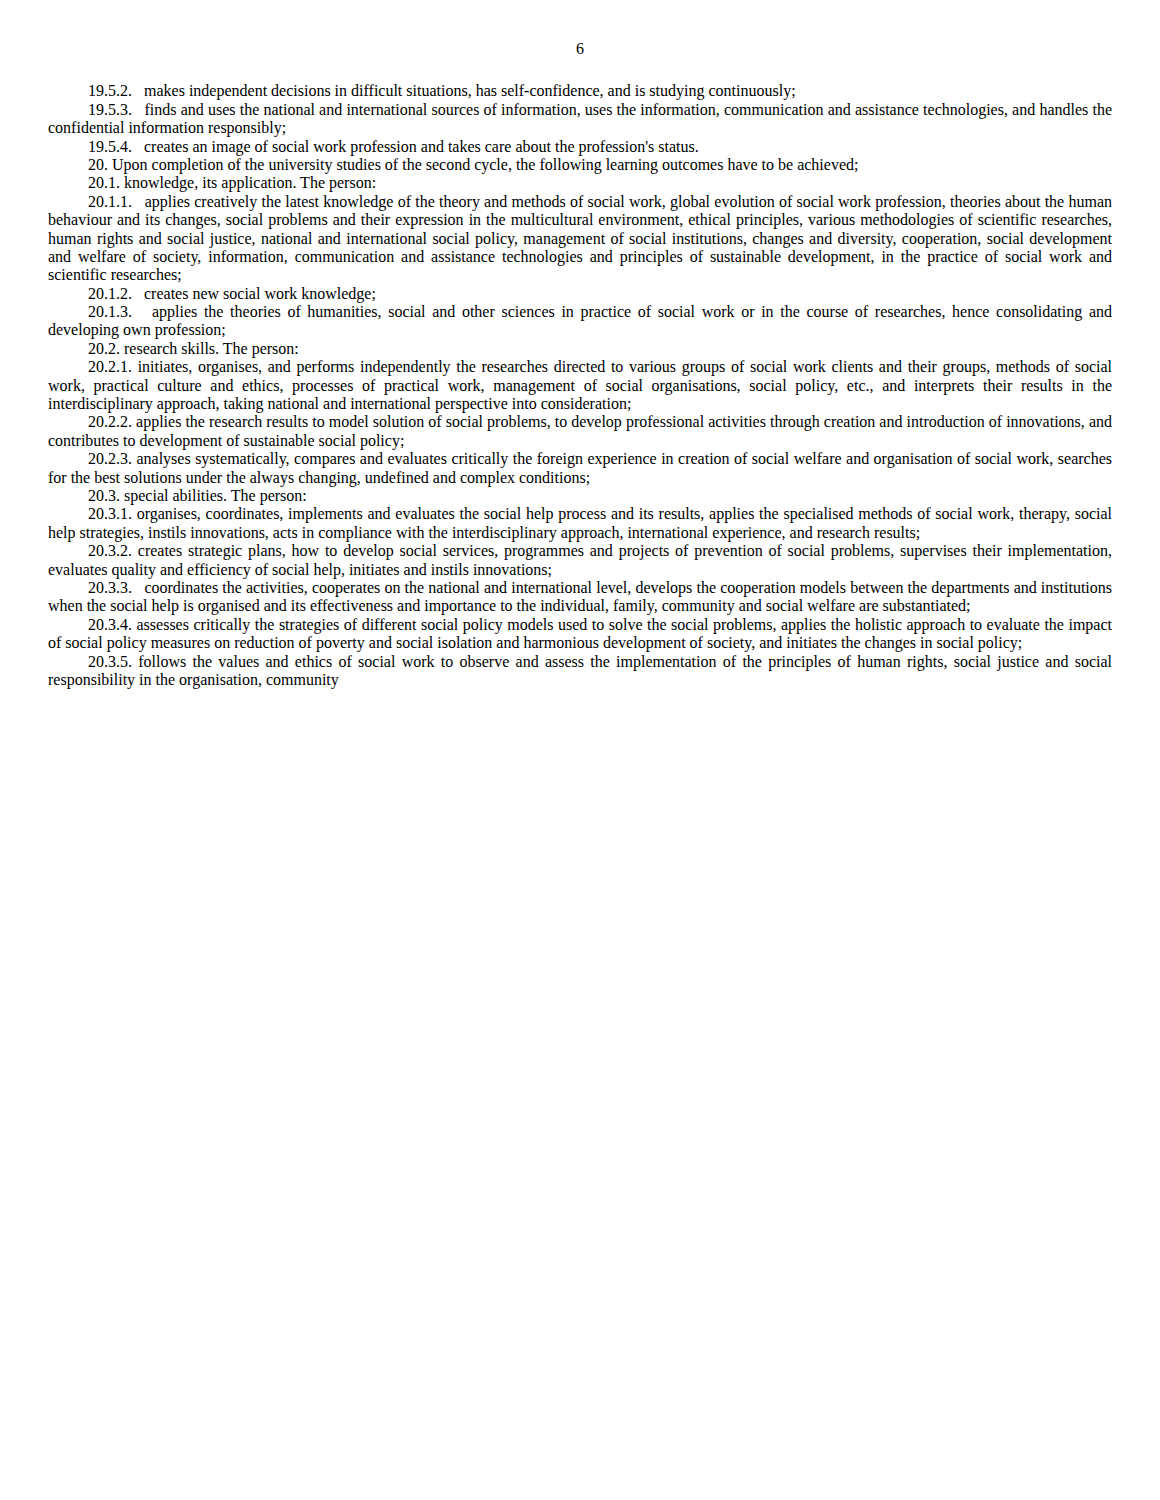6
19.5.2. makes independent decisions in difficult situations, has self-confidence, and is studying continuously;
19.5.3. finds and uses the national and international sources of information, uses the information, communication and assistance technologies, and handles the confidential information responsibly;
19.5.4. creates an image of social work profession and takes care about the profession's status.
20. Upon completion of the university studies of the second cycle, the following learning outcomes have to be achieved;
20.1. knowledge, its application. The person:
20.1.1. applies creatively the latest knowledge of the theory and methods of social work, global evolution of social work profession, theories about the human behaviour and its changes, social problems and their expression in the multicultural environment, ethical principles, various methodologies of scientific researches, human rights and social justice, national and international social policy, management of social institutions, changes and diversity, cooperation, social development and welfare of society, information, communication and assistance technologies and principles of sustainable development, in the practice of social work and scientific researches;
20.1.2. creates new social work knowledge;
20.1.3. applies the theories of humanities, social and other sciences in practice of social work or in the course of researches, hence consolidating and developing own profession;
20.2. research skills. The person:
20.2.1. initiates, organises, and performs independently the researches directed to various groups of social work clients and their groups, methods of social work, practical culture and ethics, processes of practical work, management of social organisations, social policy, etc., and interprets their results in the interdisciplinary approach, taking national and international perspective into consideration;
20.2.2. applies the research results to model solution of social problems, to develop professional activities through creation and introduction of innovations, and contributes to development of sustainable social policy;
20.2.3. analyses systematically, compares and evaluates critically the foreign experience in creation of social welfare and organisation of social work, searches for the best solutions under the always changing, undefined and complex conditions;
20.3. special abilities. The person:
20.3.1. organises, coordinates, implements and evaluates the social help process and its results, applies the specialised methods of social work, therapy, social help strategies, instils innovations, acts in compliance with the interdisciplinary approach, international experience, and research results;
20.3.2. creates strategic plans, how to develop social services, programmes and projects of prevention of social problems, supervises their implementation, evaluates quality and efficiency of social help, initiates and instils innovations;
20.3.3. coordinates the activities, cooperates on the national and international level, develops the cooperation models between the departments and institutions when the social help is organised and its effectiveness and importance to the individual, family, community and social welfare are substantiated;
20.3.4. assesses critically the strategies of different social policy models used to solve the social problems, applies the holistic approach to evaluate the impact of social policy measures on reduction of poverty and social isolation and harmonious development of society, and initiates the changes in social policy;
20.3.5. follows the values and ethics of social work to observe and assess the implementation of the principles of human rights, social justice and social responsibility in the organisation, community